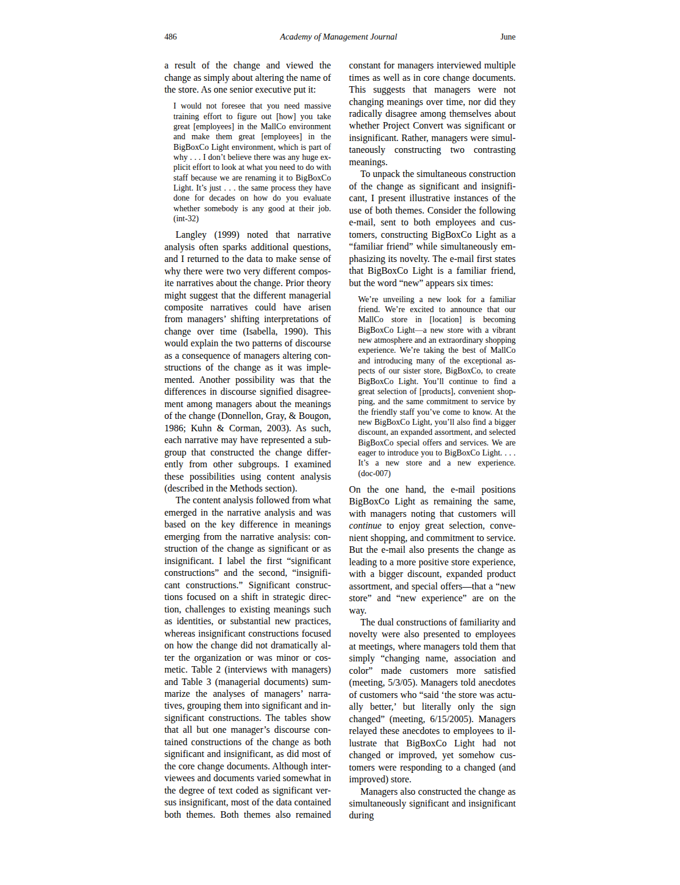486 Academy of Management Journal June
a result of the change and viewed the change as simply about altering the name of the store. As one senior executive put it:
I would not foresee that you need massive training effort to figure out [how] you take great [employees] in the MallCo environment and make them great [employees] in the BigBoxCo Light environment, which is part of why . . . I don’t believe there was any huge explicit effort to look at what you need to do with staff because we are renaming it to BigBoxCo Light. It’s just . . . the same process they have done for decades on how do you evaluate whether somebody is any good at their job. (int-32)
Langley (1999) noted that narrative analysis often sparks additional questions, and I returned to the data to make sense of why there were two very different composite narratives about the change. Prior theory might suggest that the different managerial composite narratives could have arisen from managers’ shifting interpretations of change over time (Isabella, 1990). This would explain the two patterns of discourse as a consequence of managers altering constructions of the change as it was implemented. Another possibility was that the differences in discourse signified disagreement among managers about the meanings of the change (Donnellon, Gray, & Bougon, 1986; Kuhn & Corman, 2003). As such, each narrative may have represented a subgroup that constructed the change differently from other subgroups. I examined these possibilities using content analysis (described in the Methods section).
The content analysis followed from what emerged in the narrative analysis and was based on the key difference in meanings emerging from the narrative analysis: construction of the change as significant or as insignificant. I label the first “significant constructions” and the second, “insignificant constructions.” Significant constructions focused on a shift in strategic direction, challenges to existing meanings such as identities, or substantial new practices, whereas insignificant constructions focused on how the change did not dramatically alter the organization or was minor or cosmetic. Table 2 (interviews with managers) and Table 3 (managerial documents) summarize the analyses of managers’ narratives, grouping them into significant and insignificant constructions. The tables show that all but one manager’s discourse contained constructions of the change as both significant and insignificant, as did most of the core change documents. Although interviewees and documents varied somewhat in the degree of text coded as significant versus insignificant, most of the data contained both themes. Both themes also remained constant for managers interviewed multiple times as well as in core change documents. This suggests that managers were not changing meanings over time, nor did they radically disagree among themselves about whether Project Convert was significant or insignificant. Rather, managers were simultaneously constructing two contrasting meanings.
To unpack the simultaneous construction of the change as significant and insignificant, I present illustrative instances of the use of both themes. Consider the following e-mail, sent to both employees and customers, constructing BigBoxCo Light as a “familiar friend” while simultaneously emphasizing its novelty. The e-mail first states that BigBoxCo Light is a familiar friend, but the word “new” appears six times:
We’re unveiling a new look for a familiar friend. We’re excited to announce that our MallCo store in [location] is becoming BigBoxCo Light—a new store with a vibrant new atmosphere and an extraordinary shopping experience. We’re taking the best of MallCo and introducing many of the exceptional aspects of our sister store, BigBoxCo, to create BigBoxCo Light. You’ll continue to find a great selection of [products], convenient shopping, and the same commitment to service by the friendly staff you’ve come to know. At the new BigBoxCo Light, you’ll also find a bigger discount, an expanded assortment, and selected BigBoxCo special offers and services. We are eager to introduce you to BigBoxCo Light. . . . It’s a new store and a new experience. (doc-007)
On the one hand, the e-mail positions BigBoxCo Light as remaining the same, with managers noting that customers will continue to enjoy great selection, convenient shopping, and commitment to service. But the e-mail also presents the change as leading to a more positive store experience, with a bigger discount, expanded product assortment, and special offers—that a “new store” and “new experience” are on the way.
The dual constructions of familiarity and novelty were also presented to employees at meetings, where managers told them that simply “changing name, association and color” made customers more satisfied (meeting, 5/3/05). Managers told anecdotes of customers who “said ‘the store was actually better,’ but literally only the sign changed” (meeting, 6/15/2005). Managers relayed these anecdotes to employees to illustrate that BigBoxCo Light had not changed or improved, yet somehow customers were responding to a changed (and improved) store.
Managers also constructed the change as simultaneously significant and insignificant during